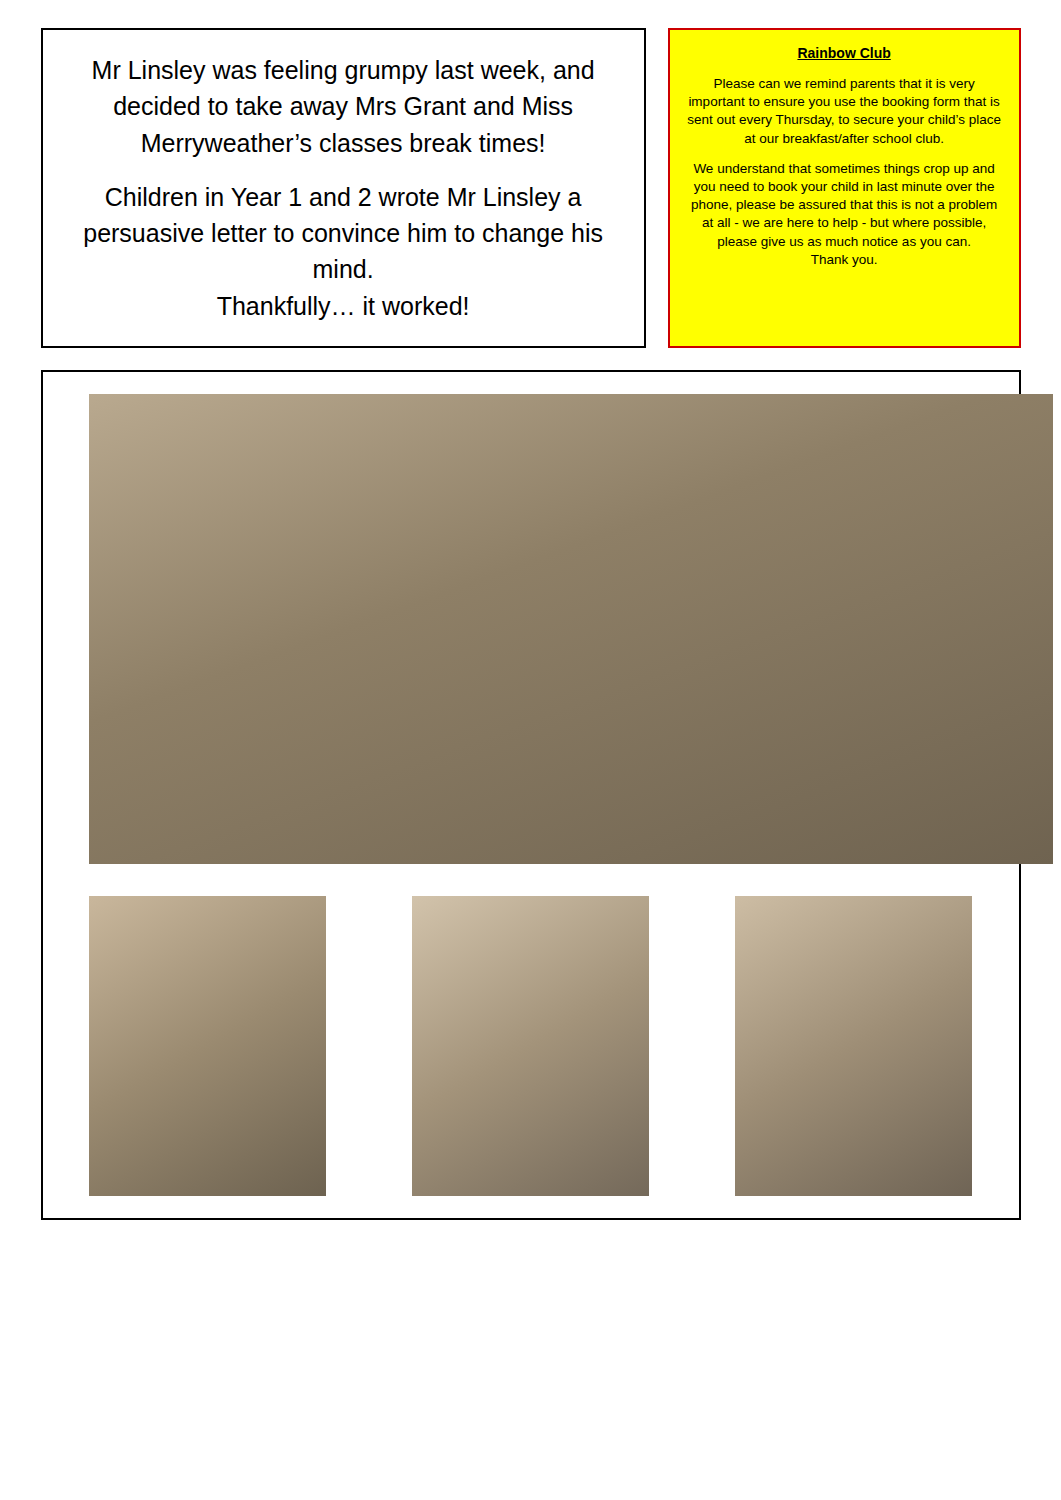Mr Linsley was feeling grumpy last week, and decided to take away Mrs Grant and Miss Merryweather’s classes break times!
Children in Year 1 and 2 wrote Mr Linsley a persuasive letter to convince him to change his mind.
Thankfully… it worked!
Rainbow Club
Please can we remind parents that it is very important to ensure you use the booking form that is sent out every Thursday, to secure your child’s place at our breakfast/after school club.
We understand that sometimes things crop up and you need to book your child in last minute over the phone, please be assured that this is not a problem at all - we are here to help - but where possible, please give us as much notice as you can.
Thank you.
Mr Linsley with Year 1 and 2 children in the classroom
A child writing a persuasive letter
Writing with a pencil
Concentrating on her letter